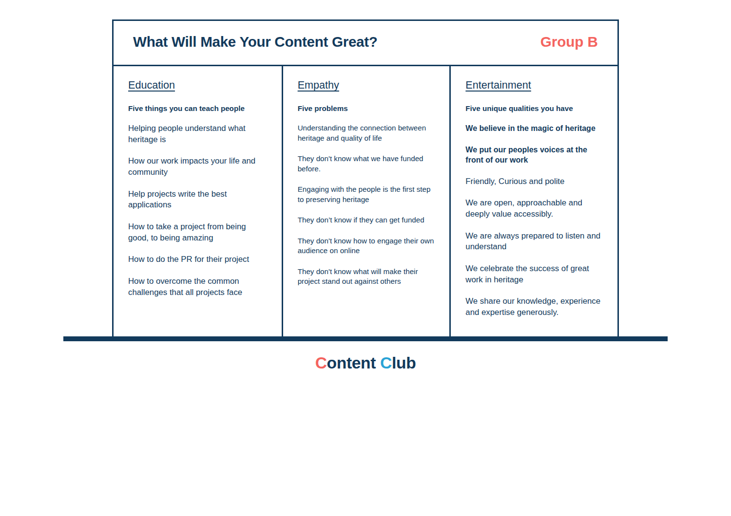What Will Make Your Content Great?
Group B
Education
Five things you can teach people
Helping people understand what heritage is
How our work impacts your life and community
Help projects write the best applications
How to take a project from being good, to being amazing
How to do the PR for their project
How to overcome the common challenges that all projects face
Empathy
Five problems
Understanding the connection between heritage and quality of life
They don't know what we have funded before.
Engaging with the people is the first step to preserving heritage
They don’t know if they can get funded
They don't know how to engage their own audience on online
They don't know what will make their project stand out against others
Entertainment
Five unique qualities you have
We believe in the magic of heritage
We put our peoples voices at the front of our work
Friendly, Curious and polite
We are open, approachable and deeply value accessibly.
We are always prepared to listen and understand
We celebrate the success of great work in heritage
We share our knowledge, experience and expertise generously.
Content Club